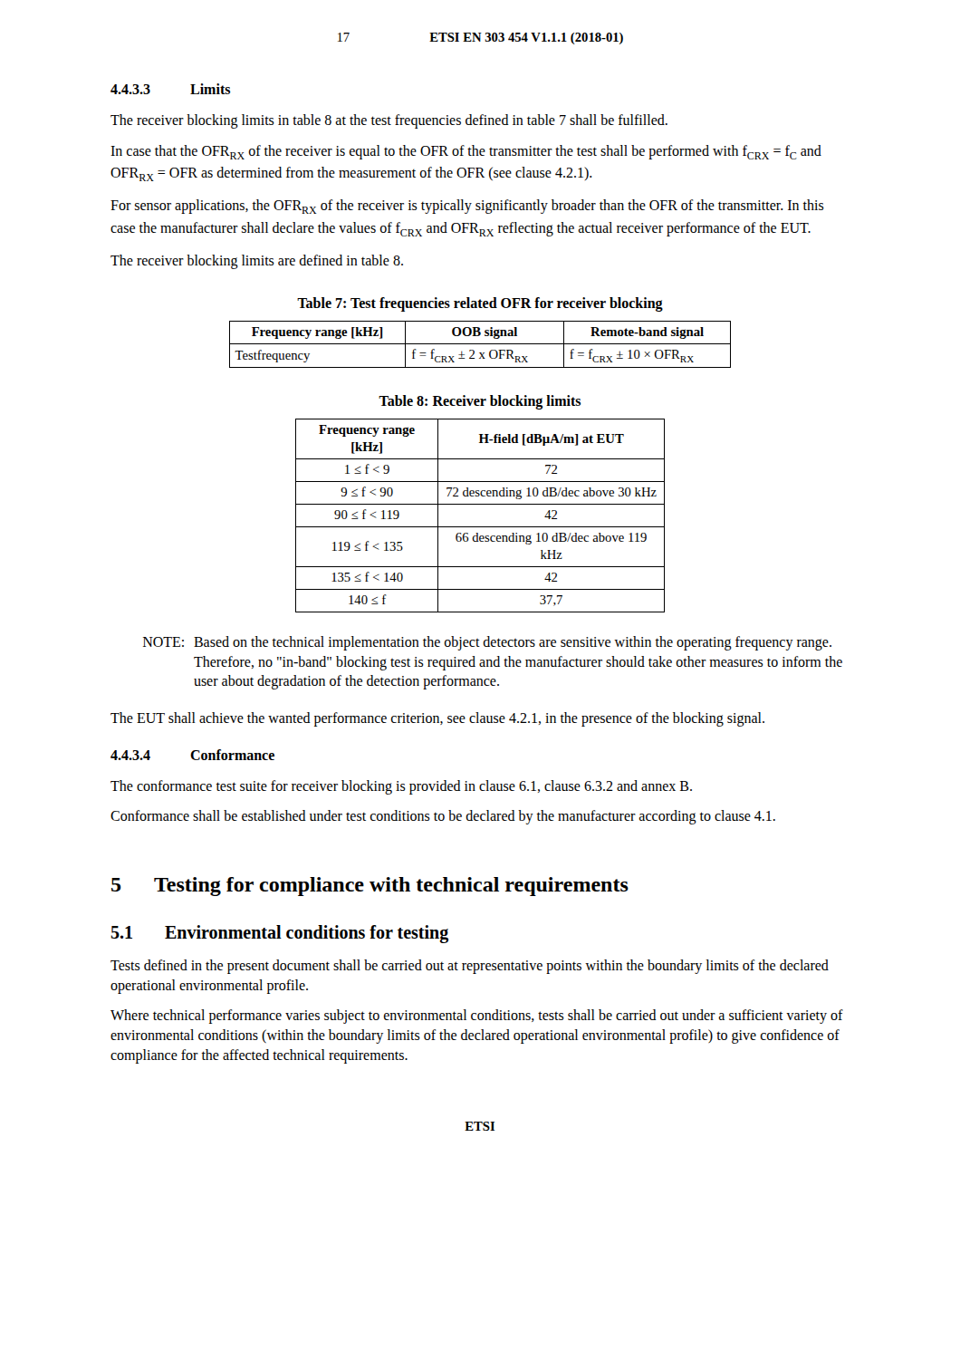17 ETSI EN 303 454 V1.1.1 (2018-01)
4.4.3.3 Limits
The receiver blocking limits in table 8 at the test frequencies defined in table 7 shall be fulfilled.
In case that the OFRRX of the receiver is equal to the OFR of the transmitter the test shall be performed with fCRX = fC and OFRRX = OFR as determined from the measurement of the OFR (see clause 4.2.1).
For sensor applications, the OFRRX of the receiver is typically significantly broader than the OFR of the transmitter. In this case the manufacturer shall declare the values of fCRX and OFRRX reflecting the actual receiver performance of the EUT.
The receiver blocking limits are defined in table 8.
Table 7: Test frequencies related OFR for receiver blocking
| Frequency range [kHz] | OOB signal | Remote-band signal |
| --- | --- | --- |
| Testfrequency | f = f CRX ± 2 x OFR RX | f = f CRX ± 10 × OFR RX |
Table 8: Receiver blocking limits
| Frequency range [kHz] | H-field [dBµA/m] at EUT |
| --- | --- |
| 1 ≤ f < 9 | 72 |
| 9 ≤ f < 90 | 72 descending 10 dB/dec above 30 kHz |
| 90 ≤ f < 119 | 42 |
| 119 ≤ f < 135 | 66 descending 10 dB/dec above 119 kHz |
| 135 ≤ f < 140 | 42 |
| 140 ≤ f | 37,7 |
NOTE: Based on the technical implementation the object detectors are sensitive within the operating frequency range. Therefore, no "in-band" blocking test is required and the manufacturer should take other measures to inform the user about degradation of the detection performance.
The EUT shall achieve the wanted performance criterion, see clause 4.2.1, in the presence of the blocking signal.
4.4.3.4 Conformance
The conformance test suite for receiver blocking is provided in clause 6.1, clause 6.3.2 and annex B.
Conformance shall be established under test conditions to be declared by the manufacturer according to clause 4.1.
5 Testing for compliance with technical requirements
5.1 Environmental conditions for testing
Tests defined in the present document shall be carried out at representative points within the boundary limits of the declared operational environmental profile.
Where technical performance varies subject to environmental conditions, tests shall be carried out under a sufficient variety of environmental conditions (within the boundary limits of the declared operational environmental profile) to give confidence of compliance for the affected technical requirements.
ETSI